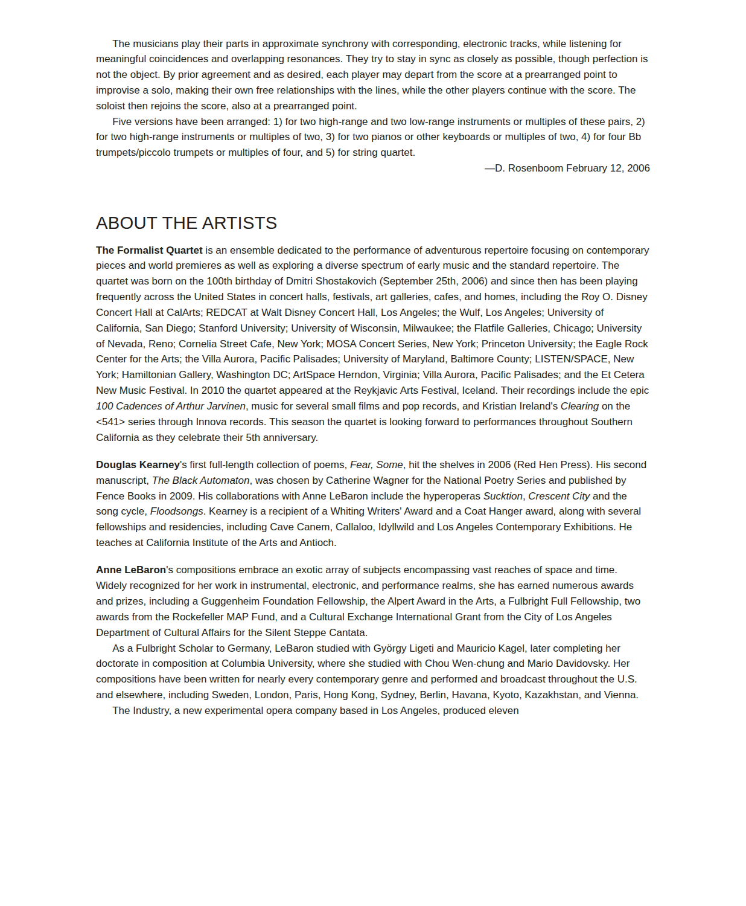The musicians play their parts in approximate synchrony with corresponding, electronic tracks, while listening for meaningful coincidences and overlapping resonances. They try to stay in sync as closely as possible, though perfection is not the object. By prior agreement and as desired, each player may depart from the score at a prearranged point to improvise a solo, making their own free relationships with the lines, while the other players continue with the score. The soloist then rejoins the score, also at a prearranged point.
Five versions have been arranged: 1) for two high-range and two low-range instruments or multiples of these pairs, 2) for two high-range instruments or multiples of two, 3) for two pianos or other keyboards or multiples of two, 4) for four Bb trumpets/piccolo trumpets or multiples of four, and 5) for string quartet. —D. Rosenboom February 12, 2006
ABOUT THE ARTISTS
The Formalist Quartet is an ensemble dedicated to the performance of adventurous repertoire focusing on contemporary pieces and world premieres as well as exploring a diverse spectrum of early music and the standard repertoire. The quartet was born on the 100th birthday of Dmitri Shostakovich (September 25th, 2006) and since then has been playing frequently across the United States in concert halls, festivals, art galleries, cafes, and homes, including the Roy O. Disney Concert Hall at CalArts; REDCAT at Walt Disney Concert Hall, Los Angeles; the Wulf, Los Angeles; University of California, San Diego; Stanford University; University of Wisconsin, Milwaukee; the Flatfile Galleries, Chicago; University of Nevada, Reno; Cornelia Street Cafe, New York; MOSA Concert Series, New York; Princeton University; the Eagle Rock Center for the Arts; the Villa Aurora, Pacific Palisades; University of Maryland, Baltimore County; LISTEN/SPACE, New York; Hamiltonian Gallery, Washington DC; ArtSpace Herndon, Virginia; Villa Aurora, Pacific Palisades; and the Et Cetera New Music Festival. In 2010 the quartet appeared at the Reykjavic Arts Festival, Iceland. Their recordings include the epic 100 Cadences of Arthur Jarvinen, music for several small films and pop records, and Kristian Ireland's Clearing on the <541> series through Innova records. This season the quartet is looking forward to performances throughout Southern California as they celebrate their 5th anniversary.
Douglas Kearney's first full-length collection of poems, Fear, Some, hit the shelves in 2006 (Red Hen Press). His second manuscript, The Black Automaton, was chosen by Catherine Wagner for the National Poetry Series and published by Fence Books in 2009. His collaborations with Anne LeBaron include the hyperoperas Sucktion, Crescent City and the song cycle, Floodsongs. Kearney is a recipient of a Whiting Writers' Award and a Coat Hanger award, along with several fellowships and residencies, including Cave Canem, Callaloo, Idyllwild and Los Angeles Contemporary Exhibitions. He teaches at California Institute of the Arts and Antioch.
Anne LeBaron's compositions embrace an exotic array of subjects encompassing vast reaches of space and time. Widely recognized for her work in instrumental, electronic, and performance realms, she has earned numerous awards and prizes, including a Guggenheim Foundation Fellowship, the Alpert Award in the Arts, a Fulbright Full Fellowship, two awards from the Rockefeller MAP Fund, and a Cultural Exchange International Grant from the City of Los Angeles Department of Cultural Affairs for the Silent Steppe Cantata.
As a Fulbright Scholar to Germany, LeBaron studied with György Ligeti and Mauricio Kagel, later completing her doctorate in composition at Columbia University, where she studied with Chou Wen-chung and Mario Davidovsky. Her compositions have been written for nearly every contemporary genre and performed and broadcast throughout the U.S. and elsewhere, including Sweden, London, Paris, Hong Kong, Sydney, Berlin, Havana, Kyoto, Kazakhstan, and Vienna.
The Industry, a new experimental opera company based in Los Angeles, produced eleven